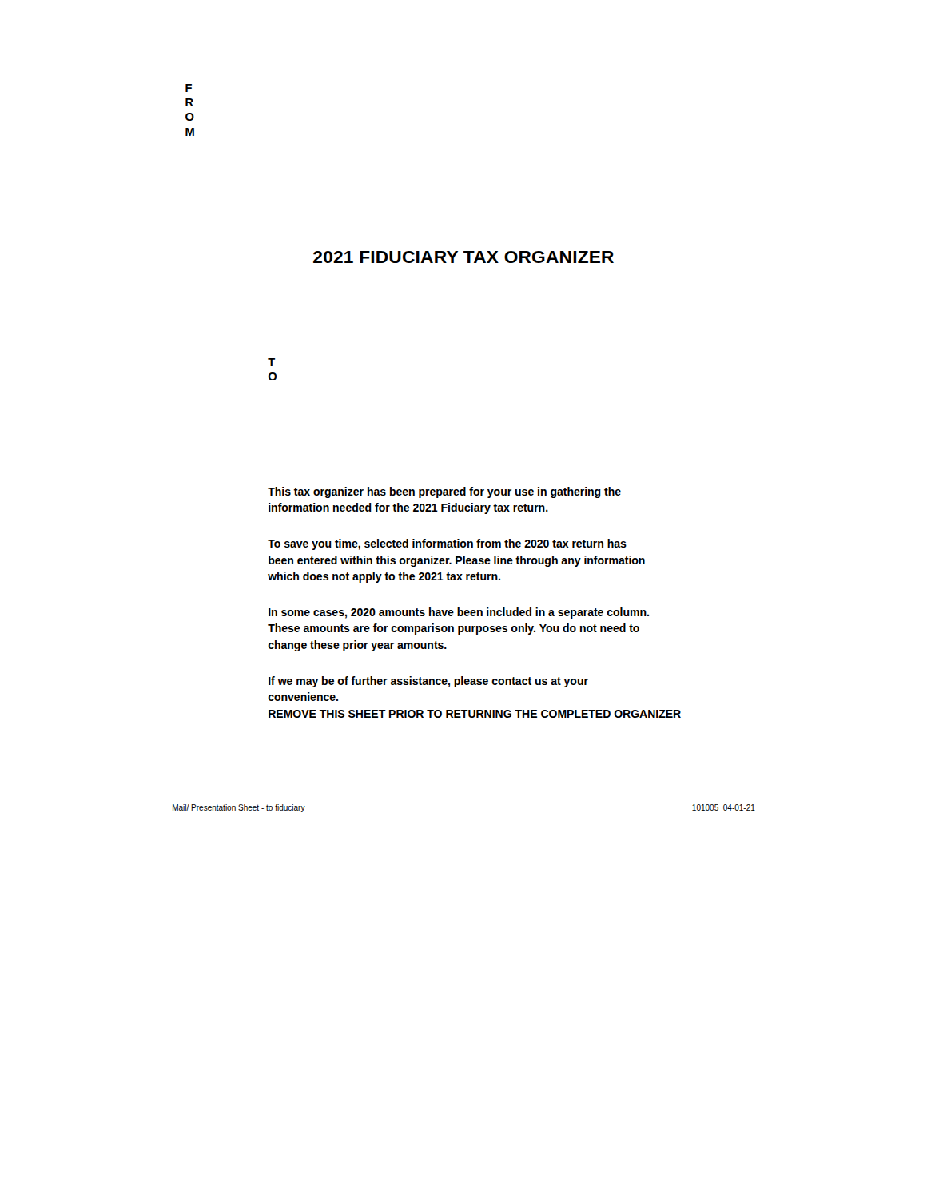F R O M
2021 FIDUCIARY TAX ORGANIZER
T O
This tax organizer has been prepared for your use in gathering the information needed for the 2021 Fiduciary tax return.
To save you time, selected information from the 2020 tax return has been entered within this organizer. Please line through any information which does not apply to the 2021 tax return.
In some cases, 2020 amounts have been included in a separate column. These amounts are for comparison purposes only. You do not need to change these prior year amounts.
If we may be of further assistance, please contact us at your convenience.
REMOVE THIS SHEET PRIOR TO RETURNING THE COMPLETED ORGANIZER
Mail/ Presentation Sheet - to fiduciary 101005 04-01-21